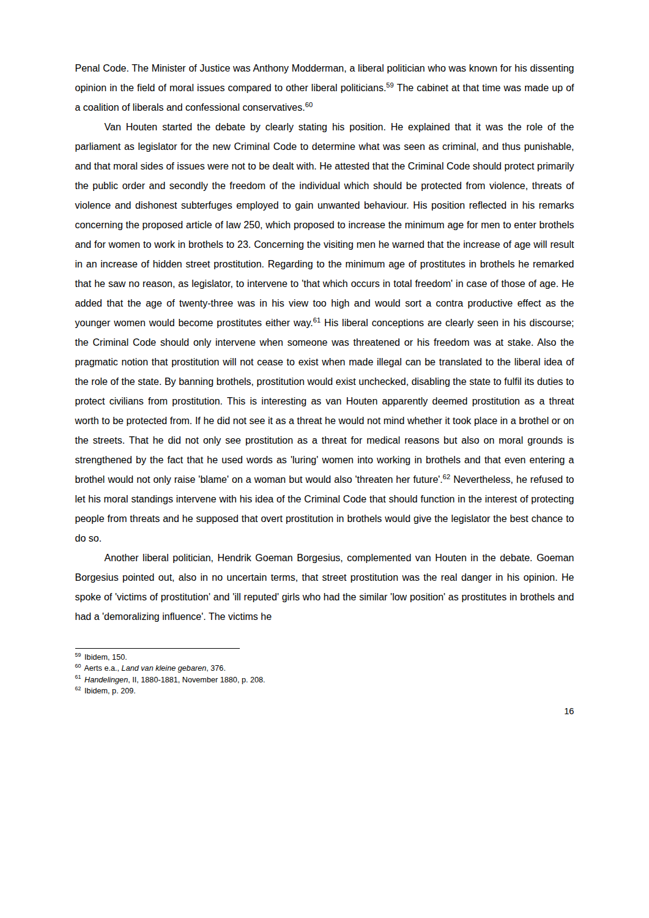Penal Code. The Minister of Justice was Anthony Modderman, a liberal politician who was known for his dissenting opinion in the field of moral issues compared to other liberal politicians.59 The cabinet at that time was made up of a coalition of liberals and confessional conservatives.60
Van Houten started the debate by clearly stating his position. He explained that it was the role of the parliament as legislator for the new Criminal Code to determine what was seen as criminal, and thus punishable, and that moral sides of issues were not to be dealt with. He attested that the Criminal Code should protect primarily the public order and secondly the freedom of the individual which should be protected from violence, threats of violence and dishonest subterfuges employed to gain unwanted behaviour. His position reflected in his remarks concerning the proposed article of law 250, which proposed to increase the minimum age for men to enter brothels and for women to work in brothels to 23. Concerning the visiting men he warned that the increase of age will result in an increase of hidden street prostitution. Regarding to the minimum age of prostitutes in brothels he remarked that he saw no reason, as legislator, to intervene to 'that which occurs in total freedom' in case of those of age. He added that the age of twenty-three was in his view too high and would sort a contra productive effect as the younger women would become prostitutes either way.61 His liberal conceptions are clearly seen in his discourse; the Criminal Code should only intervene when someone was threatened or his freedom was at stake. Also the pragmatic notion that prostitution will not cease to exist when made illegal can be translated to the liberal idea of the role of the state. By banning brothels, prostitution would exist unchecked, disabling the state to fulfil its duties to protect civilians from prostitution. This is interesting as van Houten apparently deemed prostitution as a threat worth to be protected from. If he did not see it as a threat he would not mind whether it took place in a brothel or on the streets. That he did not only see prostitution as a threat for medical reasons but also on moral grounds is strengthened by the fact that he used words as 'luring' women into working in brothels and that even entering a brothel would not only raise 'blame' on a woman but would also 'threaten her future'.62 Nevertheless, he refused to let his moral standings intervene with his idea of the Criminal Code that should function in the interest of protecting people from threats and he supposed that overt prostitution in brothels would give the legislator the best chance to do so.
Another liberal politician, Hendrik Goeman Borgesius, complemented van Houten in the debate. Goeman Borgesius pointed out, also in no uncertain terms, that street prostitution was the real danger in his opinion. He spoke of 'victims of prostitution' and 'ill reputed' girls who had the similar 'low position' as prostitutes in brothels and had a 'demoralizing influence'. The victims he
59 Ibidem, 150.
60 Aerts e.a., Land van kleine gebaren, 376.
61 Handelingen, II, 1880-1881, November 1880, p. 208.
62 Ibidem, p. 209.
16